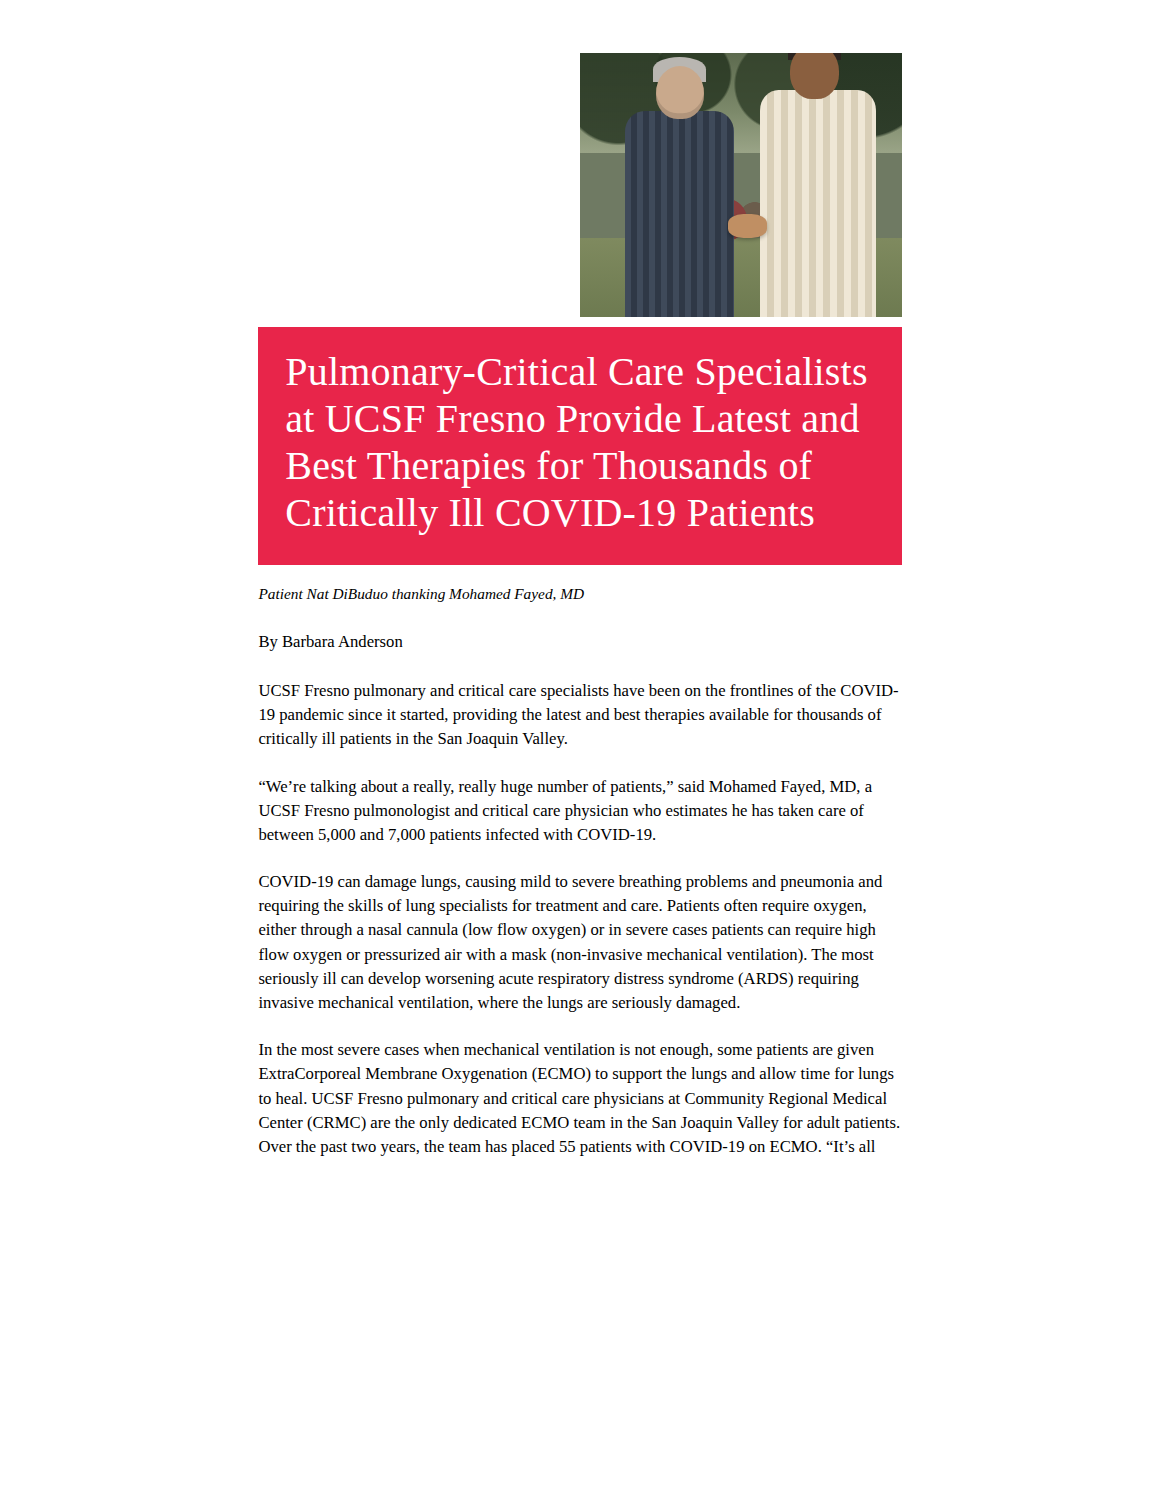Pulmonary-Critical Care Specialists at UCSF Fresno Provide Latest and Best Therapies for Thousands of Critically Ill COVID-19 Patients
Patient Nat DiBuduo thanking Mohamed Fayed, MD
By Barbara Anderson
UCSF Fresno pulmonary and critical care specialists have been on the frontlines of the COVID-19 pandemic since it started, providing the latest and best therapies available for thousands of critically ill patients in the San Joaquin Valley.
“We’re talking about a really, really huge number of patients,” said Mohamed Fayed, MD, a UCSF Fresno pulmonologist and critical care physician who estimates he has taken care of between 5,000 and 7,000 patients infected with COVID-19.
COVID-19 can damage lungs, causing mild to severe breathing problems and pneumonia and requiring the skills of lung specialists for treatment and care. Patients often require oxygen, either through a nasal cannula (low flow oxygen) or in severe cases patients can require high flow oxygen or pressurized air with a mask (non-invasive mechanical ventilation). The most seriously ill can develop worsening acute respiratory distress syndrome (ARDS) requiring invasive mechanical ventilation, where the lungs are seriously damaged.
In the most severe cases when mechanical ventilation is not enough, some patients are given ExtraCorporeal Membrane Oxygenation (ECMO) to support the lungs and allow time for lungs to heal. UCSF Fresno pulmonary and critical care physicians at Community Regional Medical Center (CRMC) are the only dedicated ECMO team in the San Joaquin Valley for adult patients. Over the past two years, the team has placed 55 patients with COVID-19 on ECMO. “It’s all